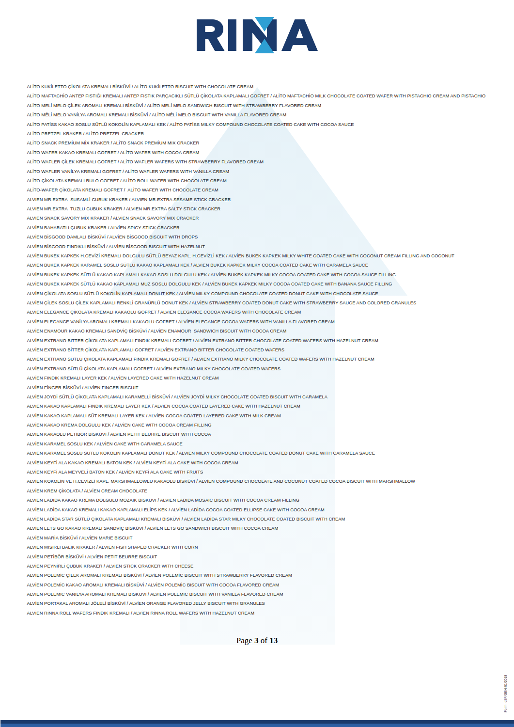ALİTO KUKİLETTO ÇİKOLATA KREMALI BİSKÜVİ / ALİTO KUKİLETTO BISCUIT WITH CHOCOLATE CREAM
ALİTO MAFTACHİO ANTEP FISTIĞI KREMALI ANTEP FISTIK PARÇACIKLI SÜTLÜ ÇİKOLATA KAPLAMALI GOFRET / ALİTO MAFTACHİO MILK CHOCOLATE COATED WAFER WITH PISTACHIO CREAM AND PISTACHIO
ALİTO MELİ MELO ÇİLEK AROMALI KREMALI BİSKÜVİ / ALİTO MELİ MELO SANDWICH BISCUIT WITH STRAWBERRY FLAVORED CREAM
ALİTO MÉLİ MELO VANİLYA AROMALI KREMALI BİSKÜVİ / ALİTO MÉLİ MELO BISCUIT WITH VANILLA FLAVORED CREAM
ALİTO PATİSS KAKAO SOSLU SÜTLÜ KOKOLİN KAPLAMALI KEK / ALİTO PATİSS MILKY COMPOUND CHOCOLATE COATED CAKE WITH COCOA SAUCE
ALİTO PRETZEL KRAKER / ALİTO PRETZEL CRACKER
ALİTO SNACK PREMİUM MİX KRAKER / ALİTO SNACK PREMİUM MIX CRACKER
ALİTO WAFER KAKAO KREMALI GOFRET / ALİTO WAFER WITH COCOA CREAM
ALİTO WAFLER ÇİLEK KREMALI GOFRET / ALİTO WAFLER WAFERS WITH STRAWBERRY FLAVORED CREAM
ALİTO WAFLER VANİLYA KREMALI GOFRET / ALİTO WAFLER WAFERS WITH VANILLA CREAM
ALİTO-ÇİKOLATA KREMALI RULO GOFRET / ALİTO ROLL WAFER WITH CHOCOLATE CREAM
ALİTO-WAFER ÇİKOLATA KREMALI GOFRET / ALİTO WAFER WITH CHOCOLATE CREAM
ALVIEN MR.EXTRA SUSAMLİ CUBUK KRAKER / ALVIEN MR.EXTRA SESAME STICK CRACKER
ALVIEN MR.EXTRA TUZLU CUBUK KRAKER / ALVIEN MR.EXTRA SALTY STICK CRACKER
ALVIEN SNACK SAVORY MİX KRAKER / ALVİEN SNACK SAVORY MIX CRACKER
ALVİEN BAHARATLI ÇUBUK KRAKER / ALVİEN SPICY STICK CRACKER
ALVİEN BİSGOOD DAMLALI BİSKÜVİ / ALVİEN BİSGOOD BISCUIT WITH DROPS
ALVİEN BİSGOOD FINDIKLI BİSKÜVİ / ALVİEN BİSGOOD BISCUIT WITH HAZELNUT
ALVİEN BUKEK KAPKEK H.CEVİZİ KREMALI DOLGULU SÜTLÜ BEYAZ KAPL. H.CEVİZLİ KEK / ALVİEN BUKEK KAPKEK MILKY WHITE COATED CAKE WITH COCONUT CREAM FILLING AND COCONUT
ALVİEN BUKEK KAPKEK KARAMEL SOSLU SÜTLÜ KAKAO KAPLAMALI KEK / ALVİEN BUKEK KAPKEK MILKY COCOA COATED CAKE WITH CARAMELA SAUCE
ALVİEN BUKEK KAPKEK SÜTLÜ KAKAO KAPLAMALI KAKAO SOSLU DOLGULU KEK / ALVİEN BUKEK KAPKEK MILKY COCOA COATED CAKE WITH COCOA SAUCE FILLING
ALVİEN BUKEK KAPKEK SÜTLÜ KAKAO KAPLAMALI MUZ SOSLU DOLGULU KEK / ALVİEN BUKEK KAPKEK MILKY COCOA COATED CAKE WITH BANANA SAUCE FILLING
ALVİEN ÇİKOLATA SOSLU SÜTLÜ KOKOLİN KAPLAMALI DONUT KEK / ALVİEN MILKY COMPOUND CHOCOLATE COATED DONUT CAKE WITH CHOCOLATE SAUCE
ALVİEN ÇİLEK SOSLU ÇİLEK KAPLAMALI RENKLİ GRANÜRLÜ DONUT KEK / ALVİEN STRAWBERRY COATED DONUT CAKE WITH STRAWBERRY SAUCE AND COLORED GRANULES
ALVİEN ELEGANCE ÇİKOLATA KREMALI KAKAOLU GOFRET / ALVİEN ELEGANCE COCOA WAFERS WITH CHOCOLATE CREAM
ALVİEN ELEGANCE VANİLYA AROMALI KREMALI KAKAOLU GOFRET / ALVİEN ELEGANCE COCOA WAFERS WITH VANILLA FLAVORED CREAM
ALVİEN ENAMOUR KAKAO KREMALI SANDVİÇ BİSKÜVİ / ALVİEN ENAMOUR SANDWICH BISCUIT WITH COCOA CREAM
ALVİEN EXTRANO BITTER ÇİKOLATA KAPLAMALI FINDIK KREMALI GOFRET / ALVİEN EXTRANO BITTER CHOCOLATE COATED WAFERS WITH HAZELNUT CREAM
ALVİEN EXTRANO BİTTER ÇİKOLATA KAPLAMALI GOFRET / ALVİEN EXTRANO BITTER CHOCOLATE COATED WAFERS
ALVİEN EXTRANO SÜTLÜ ÇİKOLATA KAPLAMALI FINDIK KREMALI GOFRET / ALVİEN EXTRANO MILKY CHOCOLATE COATED WAFERS WITH HAZELNUT CREAM
ALVİEN EXTRANO SÜTLÜ ÇİKOLATA KAPLAMALI GOFRET / ALVİEN EXTRANO MILKY CHOCOLATE COATED WAFERS
ALVİEN FINDIK KREMALI LAYER KEK / ALVİEN LAYERED CAKE WITH HAZELNUT CREAM
ALVİEN FİNGER BİSKÜVİ / ALVİEN FINGER BISCUIT
ALVİEN JOYDİ SÜTLÜ ÇİKOLATA KAPLAMALI KARAMELLİ BİSKÜVİ / ALVİEN JOYDİ MILKY CHOCOLATE COATED BISCUIT WITH CARAMELA
ALVİEN KAKAO KAPLAMALI FINDIK KREMALI LAYER KEK / ALVİEN COCOA COATED LAYERED CAKE WITH HAZELNUT CREAM
ALVİEN KAKAO KAPLAMALI SÜT KREMALI LAYER KEK / ALVİEN COCOA COATED LAYERED CAKE WITH MILK CREAM
ALVİEN KAKAO KREMA DOLGULU KEK / ALVİEN CAKE WITH COCOA CREAM FILLING
ALVİEN KAKAOLU PETİBÖR BİSKÜVİ / ALVİEN PETIT BEURRE BISCUIT WITH COCOA
ALVİEN KARAMEL SOSLU KEK / ALVİEN CAKE WITH CARAMELA SAUCE
ALVİEN KARAMEL SOSLU SÜTLÜ KOKOLİN KAPLAMALI DONUT KEK / ALVİEN MILKY COMPOUND CHOCOLATE COATED DONUT CAKE WITH CARAMELA SAUCE
ALVİEN KEYFİ ALA KAKAO KREMALI BATON KEK / ALVİEN KEYFİ ALA CAKE WITH COCOA CREAM
ALVİEN KEYFİ ALA MEYVELİ BATON KEK / ALVİEN KEYFİ ALA CAKE WITH FRUITS
ALVİEN KOKOLİN VE H.CEVİZLİ KAPL. MARSHMALLOWLU KAKAOLU BİSKÜVİ / ALVİEN COMPOUND CHOCOLATE AND COCONUT COATED COCOA BISCUIT WITH MARSHMALLOW
ALVİEN KREM ÇİKOLATA / ALVİEN CREAM CHOCOLATE
ALVİEN LADİDA KAKAO KREMA DOLGULU MOZAİK BİSKÜVİ / ALVİEN LADİDA MOSAIC BISCUIT WITH COCOA CREAM FILLING
ALVİEN LADİDA KAKAO KREMALI KAKAO KAPLAMALI ELİPS KEK / ALVİEN LADİDA COCOA COATED ELLIPSE CAKE WITH COCOA CREAM
ALVİEN LADİDA STAR SÜTLÜ ÇİKOLATA KAPLAMALI KREMALI BİSKÜVİ / ALVİEN LADİDA STAR MILKY CHOCOLATE COATED BISCUIT WITH CREAM
ALVİEN LETS GO KAKAO KREMALI SANDVİÇ BİSKÜVİ / ALVİEN LETS GO SANDWICH BISCUIT WITH COCOA CREAM
ALVİEN MARİA BİSKÜVİ / ALVİEN MARIE BISCUIT
ALVİEN MISIRLI BALIK KRAKER / ALVİEN FISH SHAPED CRACKER WITH CORN
ALVİEN PETİBÖR BİSKÜVİ / ALVİEN PETIT BEURRE BISCUIT
ALVİEN PEYNİRLİ ÇUBUK KRAKER / ALVİEN STICK CRACKER WITH CHEESE
ALVİEN POLEMİC ÇİLEK AROMALI KREMALI BİSKÜVİ / ALVİEN POLEMİC BISCUIT WITH STRAWBERRY FLAVORED CREAM
ALVİEN POLEMİC KAKAO AROMALI KREMALI BİSKÜVİ / ALVİEN POLEMİC BISCUIT WITH COCOA FLAVORED CREAM
ALVİEN POLEMİC VANİLYA AROMALI KREMALI BİSKÜVİ / ALVİEN POLEMİC BISCUIT WITH VANILLA FLAVORED CREAM
ALVİEN PORTAKAL AROMALI JÖLELİ BİSKÜVİ / ALVİEN ORANGE FLAVORED JELLY BISCUIT WITH GRANULES
ALVİEN RİNNA ROLL WAFERS FINDIK KREMALI / ALVİEN RİNNA ROLL WAFERS WITH HAZELNUT CREAM
Page 3 of 13
Form: cSP/GEN-01/2018